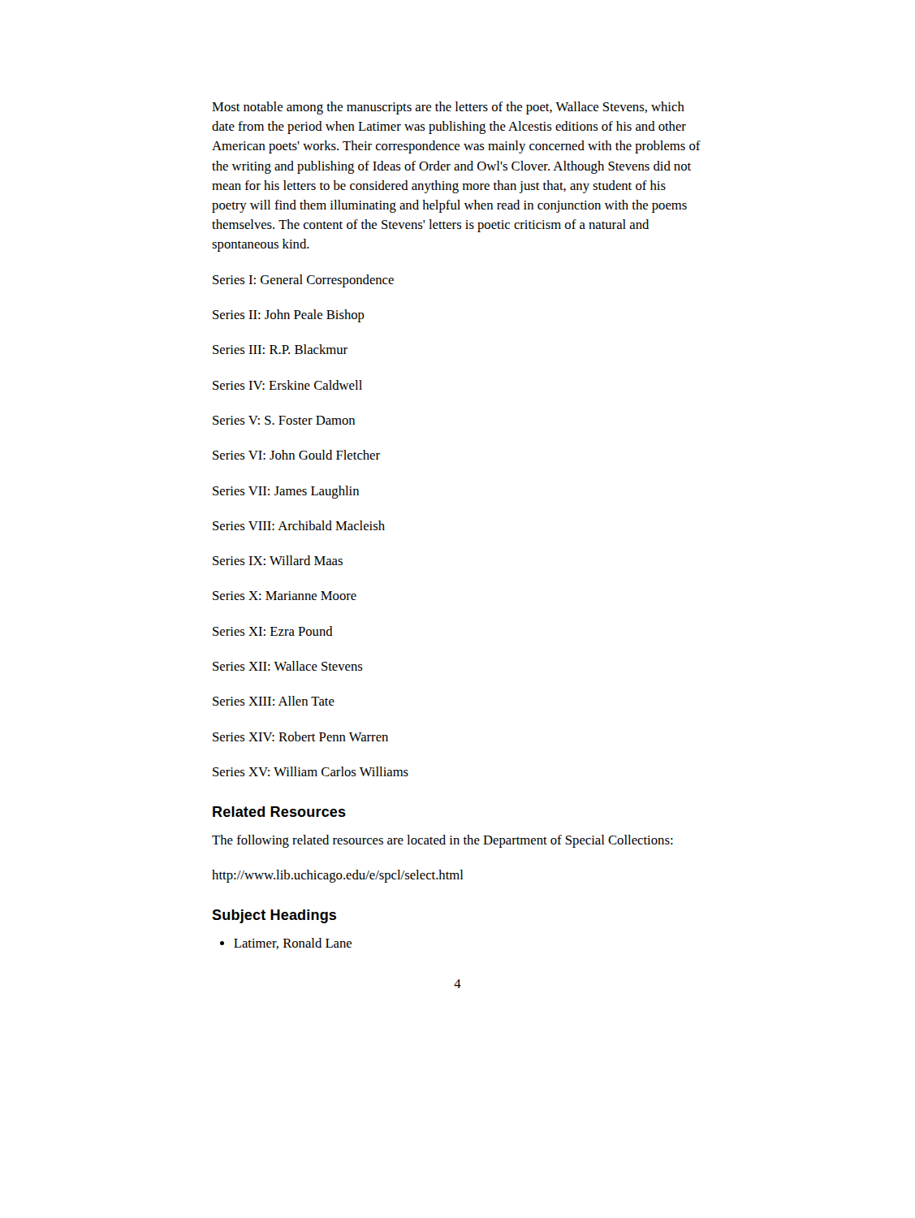Most notable among the manuscripts are the letters of the poet, Wallace Stevens, which date from the period when Latimer was publishing the Alcestis editions of his and other American poets' works. Their correspondence was mainly concerned with the problems of the writing and publishing of Ideas of Order and Owl's Clover. Although Stevens did not mean for his letters to be considered anything more than just that, any student of his poetry will find them illuminating and helpful when read in conjunction with the poems themselves. The content of the Stevens' letters is poetic criticism of a natural and spontaneous kind.
Series I: General Correspondence
Series II: John Peale Bishop
Series III: R.P. Blackmur
Series IV: Erskine Caldwell
Series V: S. Foster Damon
Series VI: John Gould Fletcher
Series VII: James Laughlin
Series VIII: Archibald Macleish
Series IX: Willard Maas
Series X: Marianne Moore
Series XI: Ezra Pound
Series XII: Wallace Stevens
Series XIII: Allen Tate
Series XIV: Robert Penn Warren
Series XV: William Carlos Williams
Related Resources
The following related resources are located in the Department of Special Collections:
http://www.lib.uchicago.edu/e/spcl/select.html
Subject Headings
Latimer, Ronald Lane
4